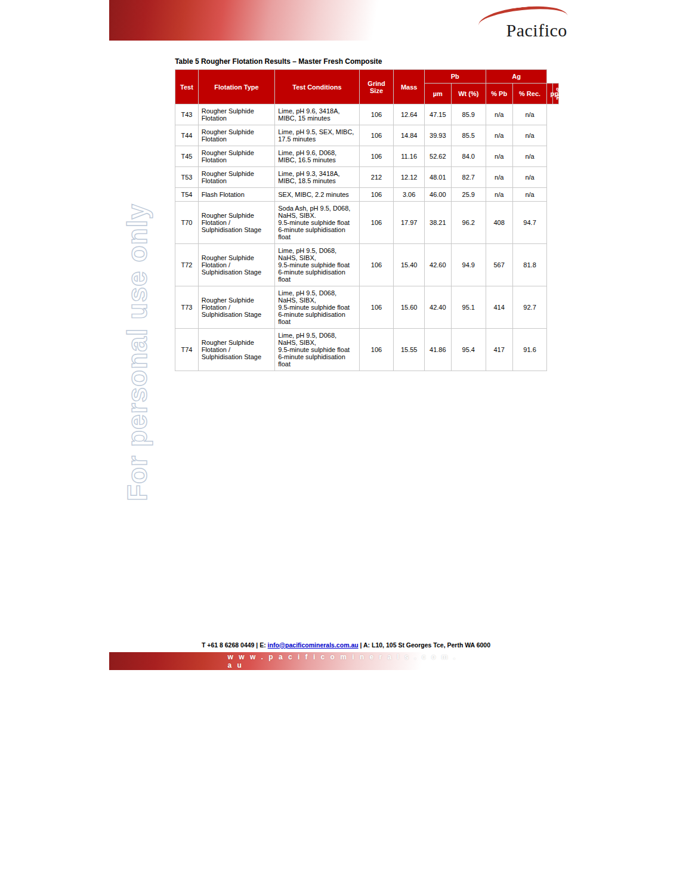Pacifico Minerals Ltd
For personal use only
Table 5 Rougher Flotation Results – Master Fresh Composite
| Test | Flotation Type | Test Conditions | Grind Size | Mass | Pb | Ag |
| --- | --- | --- | --- | --- | --- | --- |
| µm | Wt (%) | % Pb | % Rec. | ppm | % Rec. |
| T43 | Rougher Sulphide Flotation | Lime, pH 9.6, 3418A, MIBC, 15 minutes | 106 | 12.64 | 47.15 | 85.9 | n/a | n/a |
| T44 | Rougher Sulphide Flotation | Lime, pH 9.5, SEX, MIBC, 17.5 minutes | 106 | 14.84 | 39.93 | 85.5 | n/a | n/a |
| T45 | Rougher Sulphide Flotation | Lime, pH 9.6, D068, MIBC, 16.5 minutes | 106 | 11.16 | 52.62 | 84.0 | n/a | n/a |
| T53 | Rougher Sulphide Flotation | Lime, pH 9.3, 3418A, MIBC, 18.5 minutes | 212 | 12.12 | 48.01 | 82.7 | n/a | n/a |
| T54 | Flash Flotation | SEX, MIBC, 2.2 minutes | 106 | 3.06 | 46.00 | 25.9 | n/a | n/a |
| T70 | Rougher Sulphide Flotation / Sulphidisation Stage | Soda Ash, pH 9.5, D068, NaHS, SIBX. 9.5-minute sulphide float 6-minute sulphidisation float | 106 | 17.97 | 38.21 | 96.2 | 408 | 94.7 |
| T72 | Rougher Sulphide Flotation / Sulphidisation Stage | Lime, pH 9.5, D068, NaHS, SIBX, 9.5-minute sulphide float 6-minute sulphidisation float | 106 | 15.40 | 42.60 | 94.9 | 567 | 81.8 |
| T73 | Rougher Sulphide Flotation / Sulphidisation Stage | Lime, pH 9.5, D068, NaHS, SIBX, 9.5-minute sulphide float 6-minute sulphidisation float | 106 | 15.60 | 42.40 | 95.1 | 414 | 92.7 |
| T74 | Rougher Sulphide Flotation / Sulphidisation Stage | Lime, pH 9.5, D068, NaHS, SIBX, 9.5-minute sulphide float 6-minute sulphidisation float | 106 | 15.55 | 41.86 | 95.4 | 417 | 91.6 |
T +61 8 6268 0449 | E: info@pacificominerals.com.au | A: L10, 105 St Georges Tce, Perth WA 6000
w w w . p a c i f i c o m i n e r a l s . c o m . a u